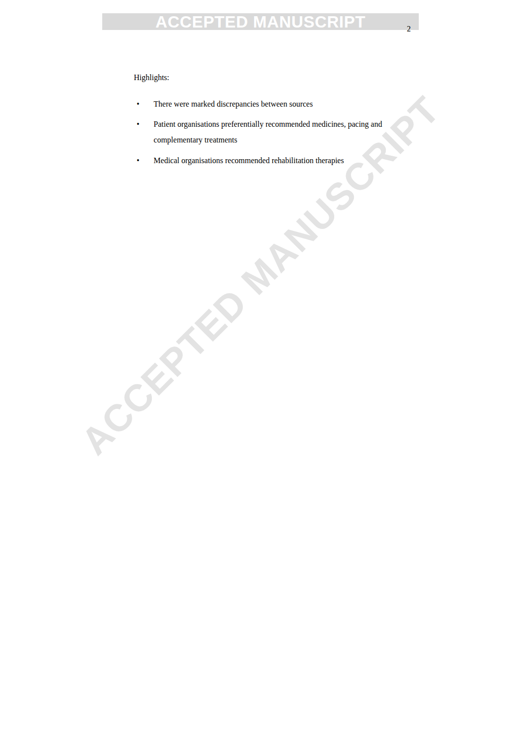ACCEPTED MANUSCRIPT
2
ACCEPTED MANUSCRIPT
Highlights:
There were marked discrepancies between sources
Patient organisations preferentially recommended medicines, pacing and complementary treatments
Medical organisations recommended rehabilitation therapies